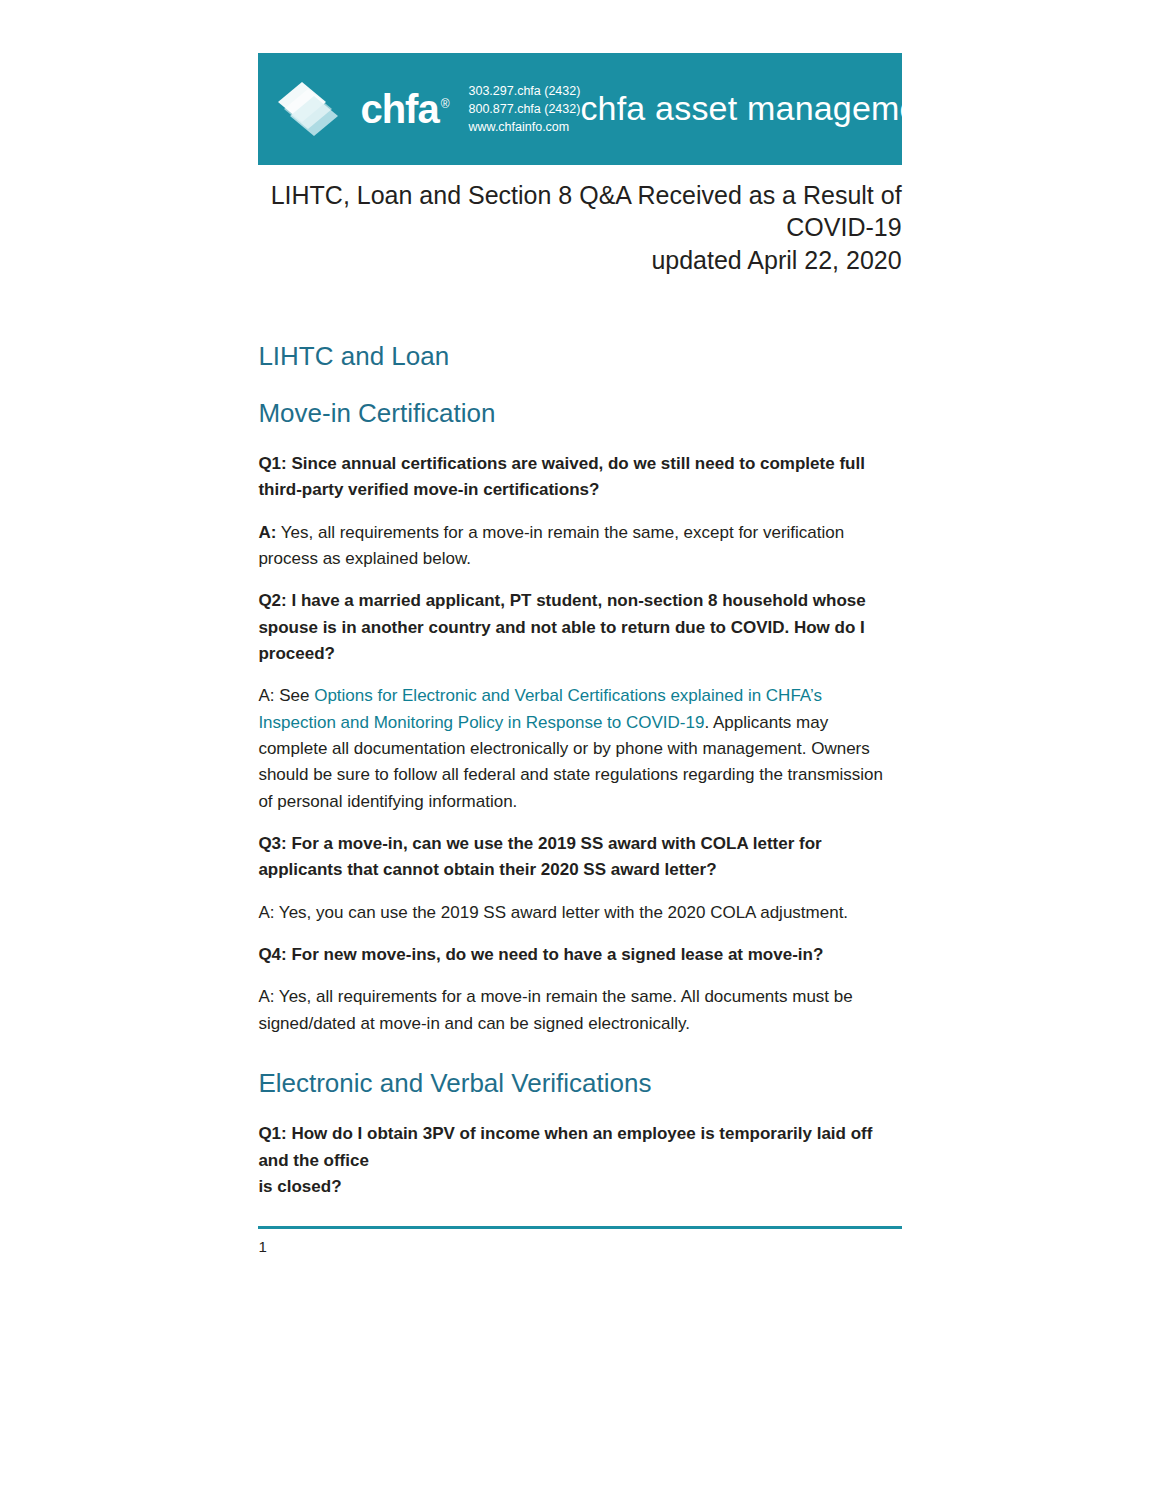chfa®
303.297.chfa (2432)
800.877.chfa (2432)
www.chfainfo.com
chfa asset management
LIHTC, Loan and Section 8 Q&A Received as a Result of COVID-19
updated April 22, 2020
LIHTC and Loan
Move-in Certification
Q1: Since annual certifications are waived, do we still need to complete full third-party verified move-in certifications?
A: Yes, all requirements for a move-in remain the same, except for verification process as explained below.
Q2: I have a married applicant, PT student, non-section 8 household whose spouse is in another country and not able to return due to COVID. How do I proceed?
A: See Options for Electronic and Verbal Certifications explained in CHFA’s Inspection and Monitoring Policy in Response to COVID-19. Applicants may complete all documentation electronically or by phone with management. Owners should be sure to follow all federal and state regulations regarding the transmission of personal identifying information.
Q3: For a move-in, can we use the 2019 SS award with COLA letter for applicants that cannot obtain their 2020 SS award letter?
A: Yes, you can use the 2019 SS award letter with the 2020 COLA adjustment.
Q4: For new move-ins, do we need to have a signed lease at move-in?
A: Yes, all requirements for a move-in remain the same. All documents must be signed/dated at move-in and can be signed electronically.
Electronic and Verbal Verifications
Q1: How do I obtain 3PV of income when an employee is temporarily laid off and the office
is closed?
1